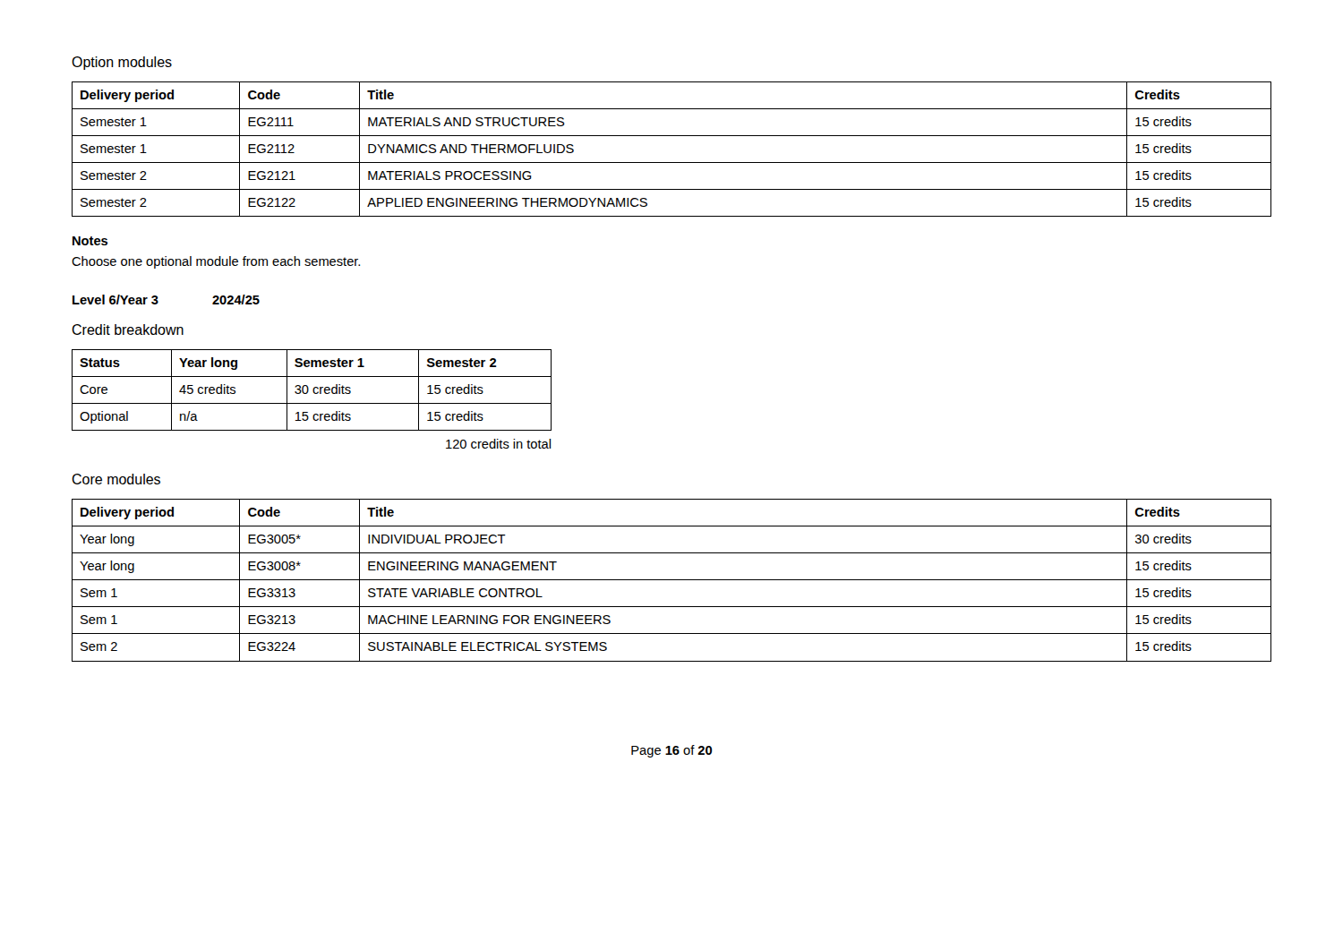Option modules
| Delivery period | Code | Title | Credits |
| --- | --- | --- | --- |
| Semester 1 | EG2111 | MATERIALS AND STRUCTURES | 15 credits |
| Semester 1 | EG2112 | DYNAMICS AND THERMOFLUIDS | 15 credits |
| Semester 2 | EG2121 | MATERIALS PROCESSING | 15 credits |
| Semester 2 | EG2122 | APPLIED ENGINEERING THERMODYNAMICS | 15 credits |
Notes
Choose one optional module from each semester.
Level 6/Year 32024/25
Credit breakdown
| Status | Year long | Semester 1 | Semester 2 |
| --- | --- | --- | --- |
| Core | 45 credits | 30 credits | 15 credits |
| Optional | n/a | 15 credits | 15 credits |
120 credits in total
Core modules
| Delivery period | Code | Title | Credits |
| --- | --- | --- | --- |
| Year long | EG3005* | INDIVIDUAL PROJECT | 30 credits |
| Year long | EG3008* | ENGINEERING MANAGEMENT | 15 credits |
| Sem 1 | EG3313 | STATE VARIABLE CONTROL | 15 credits |
| Sem 1 | EG3213 | MACHINE LEARNING FOR ENGINEERS | 15 credits |
| Sem 2 | EG3224 | SUSTAINABLE ELECTRICAL SYSTEMS | 15 credits |
Page 16 of 20